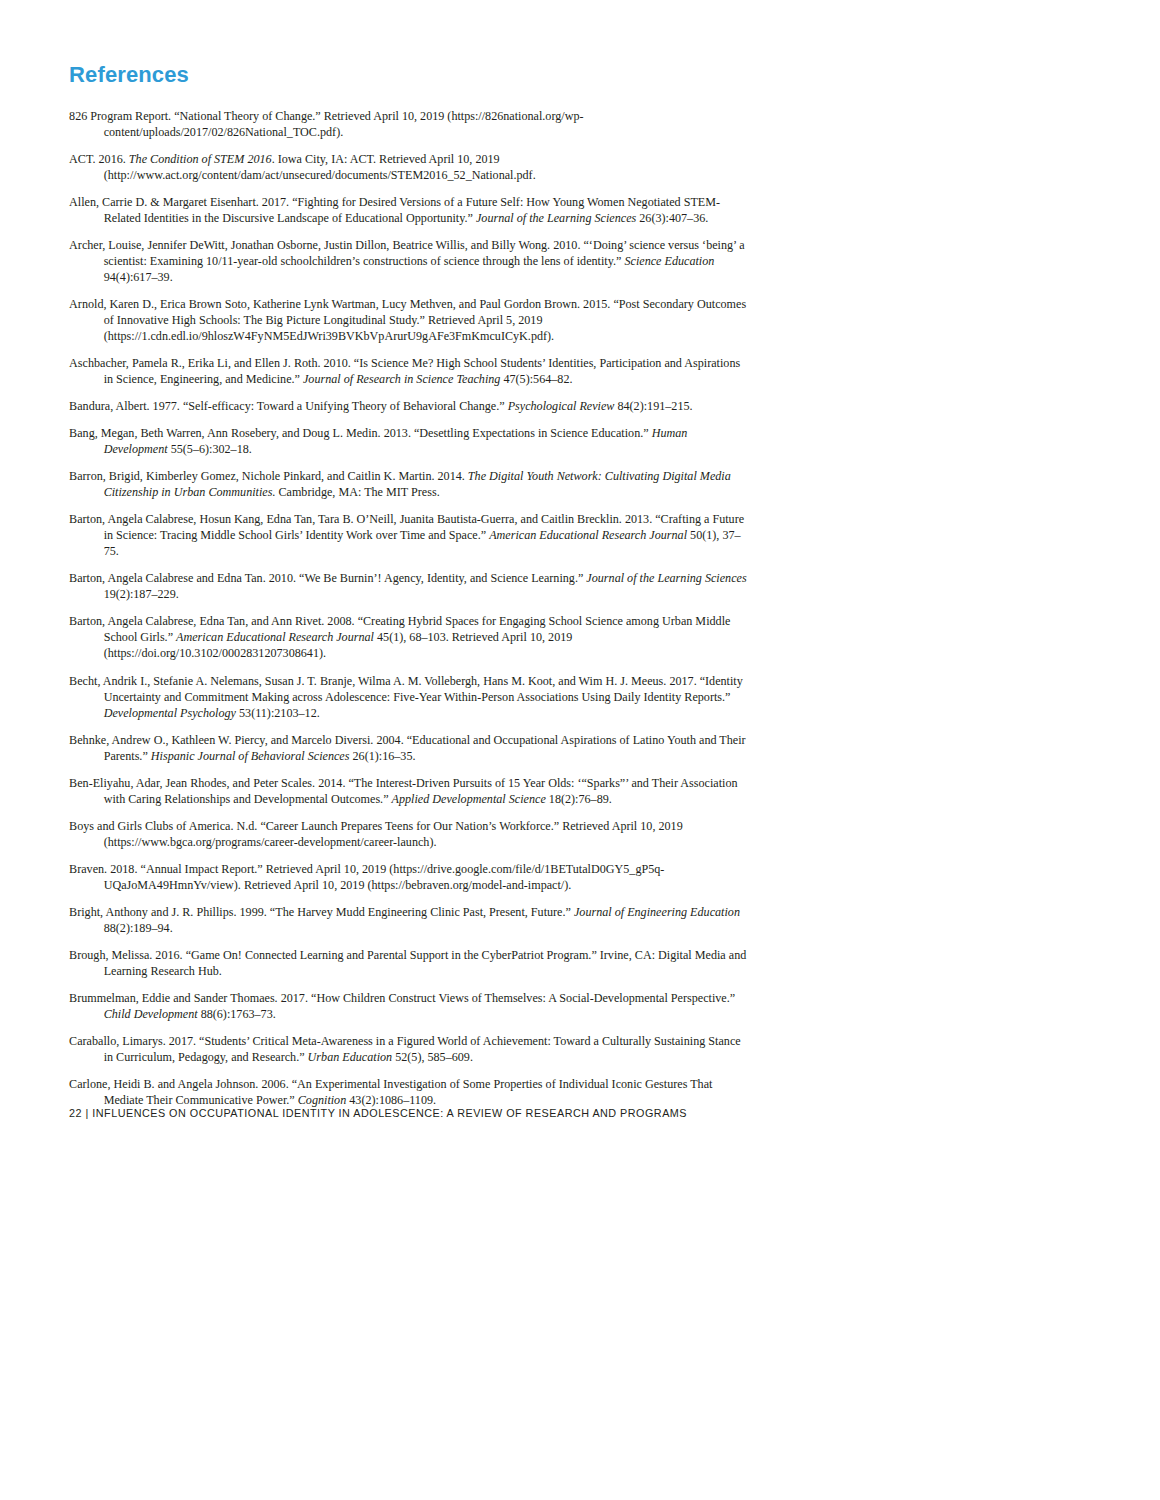References
826 Program Report. “National Theory of Change.” Retrieved April 10, 2019 (https://826national.org/wp-content/uploads/2017/02/826National_TOC.pdf).
ACT. 2016. The Condition of STEM 2016. Iowa City, IA: ACT. Retrieved April 10, 2019 (http://www.act.org/content/dam/act/unsecured/documents/STEM2016_52_National.pdf.
Allen, Carrie D. & Margaret Eisenhart. 2017. “Fighting for Desired Versions of a Future Self: How Young Women Negotiated STEM-Related Identities in the Discursive Landscape of Educational Opportunity.” Journal of the Learning Sciences 26(3):407–36.
Archer, Louise, Jennifer DeWitt, Jonathan Osborne, Justin Dillon, Beatrice Willis, and Billy Wong. 2010. “‘Doing’ science versus ‘being’ a scientist: Examining 10/11-year-old schoolchildren’s constructions of science through the lens of identity.” Science Education 94(4):617–39.
Arnold, Karen D., Erica Brown Soto, Katherine Lynk Wartman, Lucy Methven, and Paul Gordon Brown. 2015. “Post Secondary Outcomes of Innovative High Schools: The Big Picture Longitudinal Study.” Retrieved April 5, 2019 (https://1.cdn.edl.io/9hloszW4FyNM5EdJWri39BVKbVpArurU9gAFe3FmKmcuICyK.pdf).
Aschbacher, Pamela R., Erika Li, and Ellen J. Roth. 2010. “Is Science Me? High School Students’ Identities, Participation and Aspirations in Science, Engineering, and Medicine.” Journal of Research in Science Teaching 47(5):564–82.
Bandura, Albert. 1977. “Self-efficacy: Toward a Unifying Theory of Behavioral Change.” Psychological Review 84(2):191–215.
Bang, Megan, Beth Warren, Ann Rosebery, and Doug L. Medin. 2013. “Desettling Expectations in Science Education.” Human Development 55(5–6):302–18.
Barron, Brigid, Kimberley Gomez, Nichole Pinkard, and Caitlin K. Martin. 2014. The Digital Youth Network: Cultivating Digital Media Citizenship in Urban Communities. Cambridge, MA: The MIT Press.
Barton, Angela Calabrese, Hosun Kang, Edna Tan, Tara B. O’Neill, Juanita Bautista-Guerra, and Caitlin Brecklin. 2013. “Crafting a Future in Science: Tracing Middle School Girls’ Identity Work over Time and Space.” American Educational Research Journal 50(1), 37–75.
Barton, Angela Calabrese and Edna Tan. 2010. “We Be Burnin’! Agency, Identity, and Science Learning.” Journal of the Learning Sciences 19(2):187–229.
Barton, Angela Calabrese, Edna Tan, and Ann Rivet. 2008. “Creating Hybrid Spaces for Engaging School Science among Urban Middle School Girls.” American Educational Research Journal 45(1), 68–103. Retrieved April 10, 2019 (https://doi.org/10.3102/0002831207308641).
Becht, Andrik I., Stefanie A. Nelemans, Susan J. T. Branje, Wilma A. M. Vollebergh, Hans M. Koot, and Wim H. J. Meeus. 2017. “Identity Uncertainty and Commitment Making across Adolescence: Five-Year Within-Person Associations Using Daily Identity Reports.” Developmental Psychology 53(11):2103–12.
Behnke, Andrew O., Kathleen W. Piercy, and Marcelo Diversi. 2004. “Educational and Occupational Aspirations of Latino Youth and Their Parents.” Hispanic Journal of Behavioral Sciences 26(1):16–35.
Ben-Eliyahu, Adar, Jean Rhodes, and Peter Scales. 2014. “The Interest-Driven Pursuits of 15 Year Olds: ‘“Sparks”’ and Their Association with Caring Relationships and Developmental Outcomes.” Applied Developmental Science 18(2):76–89.
Boys and Girls Clubs of America. N.d. “Career Launch Prepares Teens for Our Nation’s Workforce.” Retrieved April 10, 2019 (https://www.bgca.org/programs/career-development/career-launch).
Braven. 2018. “Annual Impact Report.” Retrieved April 10, 2019 (https://drive.google.com/file/d/1BETutalD0GY5_gP5q-UQaJoMA49HmnYv/view). Retrieved April 10, 2019 (https://bebraven.org/model-and-impact/).
Bright, Anthony and J. R. Phillips. 1999. “The Harvey Mudd Engineering Clinic Past, Present, Future.” Journal of Engineering Education 88(2):189–94.
Brough, Melissa. 2016. “Game On! Connected Learning and Parental Support in the CyberPatriot Program.” Irvine, CA: Digital Media and Learning Research Hub.
Brummelman, Eddie and Sander Thomaes. 2017. “How Children Construct Views of Themselves: A Social-Developmental Perspective.” Child Development 88(6):1763–73.
Caraballo, Limarys. 2017. “Students’ Critical Meta-Awareness in a Figured World of Achievement: Toward a Culturally Sustaining Stance in Curriculum, Pedagogy, and Research.” Urban Education 52(5), 585–609.
Carlone, Heidi B. and Angela Johnson. 2006. “An Experimental Investigation of Some Properties of Individual Iconic Gestures That Mediate Their Communicative Power.” Cognition 43(2):1086–1109.
22 | Influences on Occupational Identity in Adolescence: A Review of Research and Programs